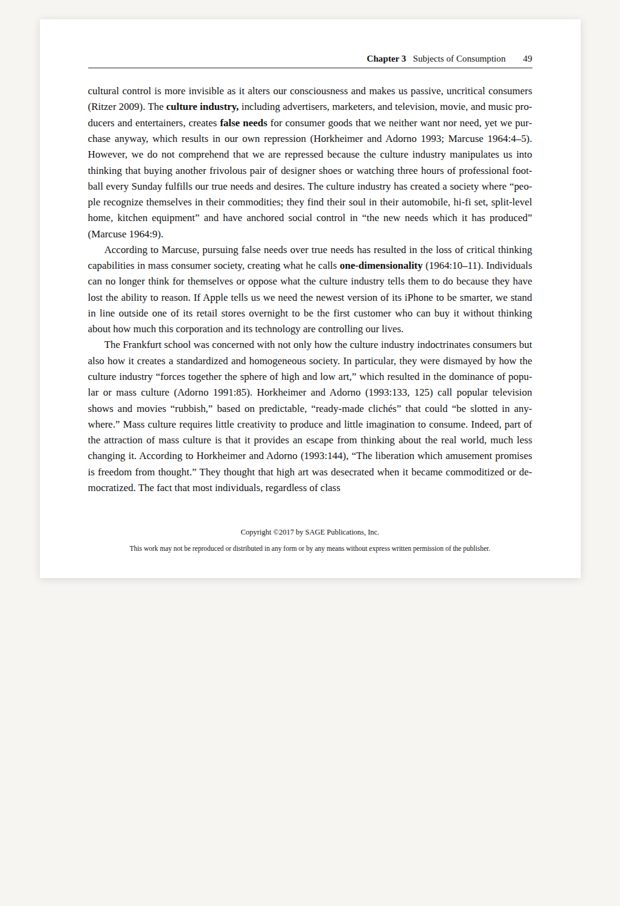Chapter 3 Subjects of Consumption 49
cultural control is more invisible as it alters our consciousness and makes us passive, uncritical consumers (Ritzer 2009). The culture industry, including advertisers, marketers, and television, movie, and music producers and entertainers, creates false needs for consumer goods that we neither want nor need, yet we purchase anyway, which results in our own repression (Horkheimer and Adorno 1993; Marcuse 1964:4–5). However, we do not comprehend that we are repressed because the culture industry manipulates us into thinking that buying another frivolous pair of designer shoes or watching three hours of professional football every Sunday fulfills our true needs and desires. The culture industry has created a society where “people recognize themselves in their commodities; they find their soul in their automobile, hi-fi set, split-level home, kitchen equipment” and have anchored social control in “the new needs which it has produced” (Marcuse 1964:9).
According to Marcuse, pursuing false needs over true needs has resulted in the loss of critical thinking capabilities in mass consumer society, creating what he calls one-dimensionality (1964:10–11). Individuals can no longer think for themselves or oppose what the culture industry tells them to do because they have lost the ability to reason. If Apple tells us we need the newest version of its iPhone to be smarter, we stand in line outside one of its retail stores overnight to be the first customer who can buy it without thinking about how much this corporation and its technology are controlling our lives.
The Frankfurt school was concerned with not only how the culture industry indoctrinates consumers but also how it creates a standardized and homogeneous society. In particular, they were dismayed by how the culture industry “forces together the sphere of high and low art,” which resulted in the dominance of popular or mass culture (Adorno 1991:85). Horkheimer and Adorno (1993:133, 125) call popular television shows and movies “rubbish,” based on predictable, “ready-made clichés” that could “be slotted in anywhere.” Mass culture requires little creativity to produce and little imagination to consume. Indeed, part of the attraction of mass culture is that it provides an escape from thinking about the real world, much less changing it. According to Horkheimer and Adorno (1993:144), “The liberation which amusement promises is freedom from thought.” They thought that high art was desecrated when it became commoditized or democratized. The fact that most individuals, regardless of class
Copyright ©2017 by SAGE Publications, Inc.
This work may not be reproduced or distributed in any form or by any means without express written permission of the publisher.